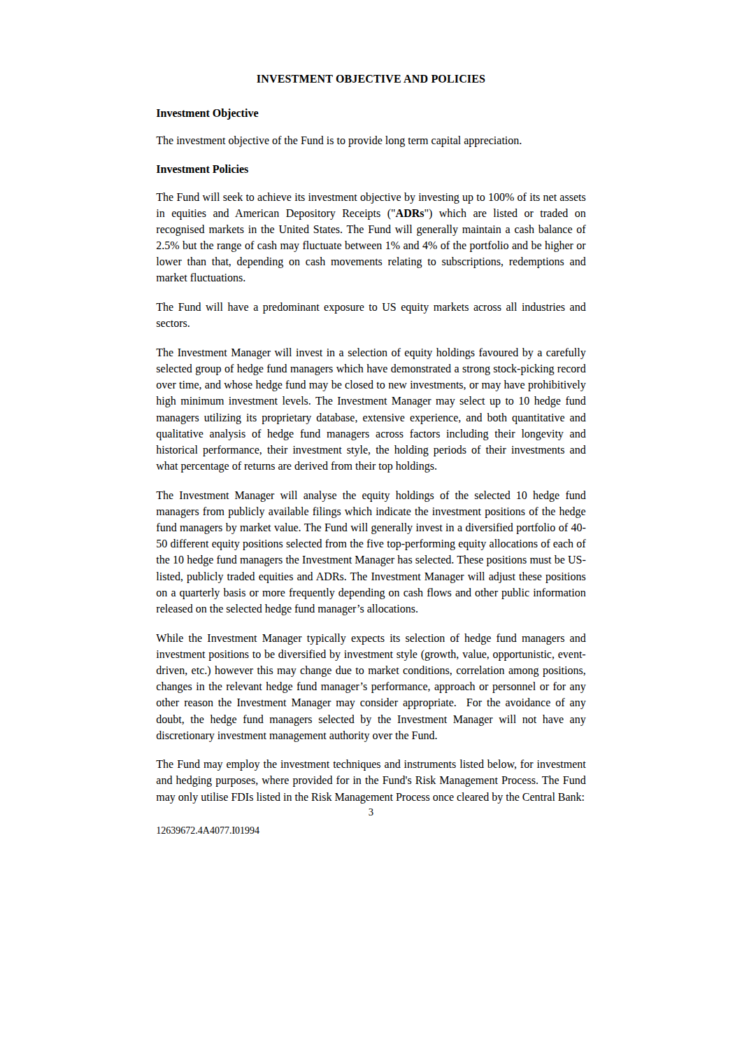INVESTMENT OBJECTIVE AND POLICIES
Investment Objective
The investment objective of the Fund is to provide long term capital appreciation.
Investment Policies
The Fund will seek to achieve its investment objective by investing up to 100% of its net assets in equities and American Depository Receipts ("ADRs") which are listed or traded on recognised markets in the United States. The Fund will generally maintain a cash balance of 2.5% but the range of cash may fluctuate between 1% and 4% of the portfolio and be higher or lower than that, depending on cash movements relating to subscriptions, redemptions and market fluctuations.
The Fund will have a predominant exposure to US equity markets across all industries and sectors.
The Investment Manager will invest in a selection of equity holdings favoured by a carefully selected group of hedge fund managers which have demonstrated a strong stock-picking record over time, and whose hedge fund may be closed to new investments, or may have prohibitively high minimum investment levels. The Investment Manager may select up to 10 hedge fund managers utilizing its proprietary database, extensive experience, and both quantitative and qualitative analysis of hedge fund managers across factors including their longevity and historical performance, their investment style, the holding periods of their investments and what percentage of returns are derived from their top holdings.
The Investment Manager will analyse the equity holdings of the selected 10 hedge fund managers from publicly available filings which indicate the investment positions of the hedge fund managers by market value. The Fund will generally invest in a diversified portfolio of 40-50 different equity positions selected from the five top-performing equity allocations of each of the 10 hedge fund managers the Investment Manager has selected. These positions must be US-listed, publicly traded equities and ADRs. The Investment Manager will adjust these positions on a quarterly basis or more frequently depending on cash flows and other public information released on the selected hedge fund manager’s allocations.
While the Investment Manager typically expects its selection of hedge fund managers and investment positions to be diversified by investment style (growth, value, opportunistic, event-driven, etc.) however this may change due to market conditions, correlation among positions, changes in the relevant hedge fund manager’s performance, approach or personnel or for any other reason the Investment Manager may consider appropriate. For the avoidance of any doubt, the hedge fund managers selected by the Investment Manager will not have any discretionary investment management authority over the Fund.
The Fund may employ the investment techniques and instruments listed below, for investment and hedging purposes, where provided for in the Fund's Risk Management Process. The Fund may only utilise FDIs listed in the Risk Management Process once cleared by the Central Bank:
3
12639672.4A4077.I01994